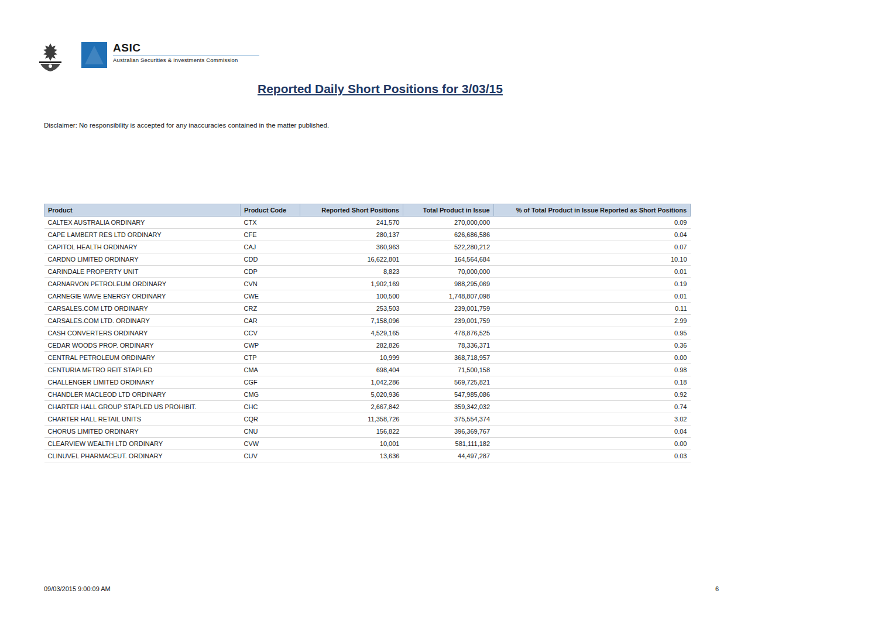ASIC
Australian Securities & Investments Commission
Reported Daily Short Positions for 3/03/15
Disclaimer: No responsibility is accepted for any inaccuracies contained in the matter published.
| Product | Product Code | Reported Short Positions | Total Product in Issue | % of Total Product in Issue Reported as Short Positions |
| --- | --- | --- | --- | --- |
| CALTEX AUSTRALIA ORDINARY | CTX | 241,570 | 270,000,000 | 0.09 |
| CAPE LAMBERT RES LTD ORDINARY | CFE | 280,137 | 626,686,586 | 0.04 |
| CAPITOL HEALTH ORDINARY | CAJ | 360,963 | 522,280,212 | 0.07 |
| CARDNO LIMITED ORDINARY | CDD | 16,622,801 | 164,564,684 | 10.10 |
| CARINDALE PROPERTY UNIT | CDP | 8,823 | 70,000,000 | 0.01 |
| CARNARVON PETROLEUM ORDINARY | CVN | 1,902,169 | 988,295,069 | 0.19 |
| CARNEGIE WAVE ENERGY ORDINARY | CWE | 100,500 | 1,748,807,098 | 0.01 |
| CARSALES.COM LTD ORDINARY | CRZ | 253,503 | 239,001,759 | 0.11 |
| CARSALES.COM LTD. ORDINARY | CAR | 7,158,096 | 239,001,759 | 2.99 |
| CASH CONVERTERS ORDINARY | CCV | 4,529,165 | 478,876,525 | 0.95 |
| CEDAR WOODS PROP. ORDINARY | CWP | 282,826 | 78,336,371 | 0.36 |
| CENTRAL PETROLEUM ORDINARY | CTP | 10,999 | 368,718,957 | 0.00 |
| CENTURIA METRO REIT STAPLED | CMA | 698,404 | 71,500,158 | 0.98 |
| CHALLENGER LIMITED ORDINARY | CGF | 1,042,286 | 569,725,821 | 0.18 |
| CHANDLER MACLEOD LTD ORDINARY | CMG | 5,020,936 | 547,985,086 | 0.92 |
| CHARTER HALL GROUP STAPLED US PROHIBIT. | CHC | 2,667,842 | 359,342,032 | 0.74 |
| CHARTER HALL RETAIL UNITS | CQR | 11,358,726 | 375,554,374 | 3.02 |
| CHORUS LIMITED ORDINARY | CNU | 156,822 | 396,369,767 | 0.04 |
| CLEARVIEW WEALTH LTD ORDINARY | CVW | 10,001 | 581,111,182 | 0.00 |
| CLINUVEL PHARMACEUT. ORDINARY | CUV | 13,636 | 44,497,287 | 0.03 |
09/03/2015 9:00:09 AM
6